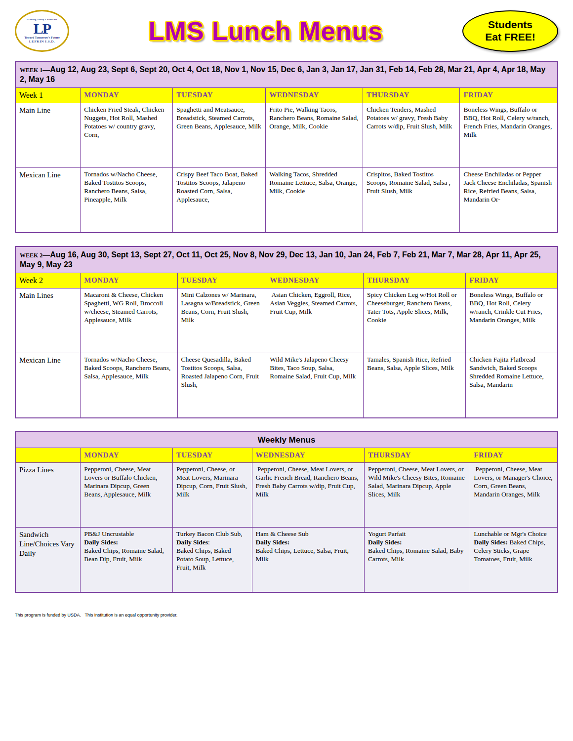Leading Today's Students
LP
Toward Tomorrow's Future
LUFKIN I.S.D.
LMS Lunch Menus
Students Eat FREE!
| WEEK 1 — Aug 12, Aug 23, Sept 6, Sept 20, Oct 4, Oct 18, Nov 1, Nov 15, Dec 6, Jan 3, Jan 17, Jan 31, Feb 14, Feb 28, Mar 21, Apr 4, Apr 18, May 2, May 16 |
| Week 1 | MONDAY | TUESDAY | WEDNESDAY | THURSDAY | FRIDAY |
| Main Line | Chicken Fried Steak, Chicken Nuggets, Hot Roll, Mashed Potatoes w/ country gravy, Corn, | Spaghetti and Meatsauce, Breadstick, Steamed Carrots, Green Beans, Applesauce, Milk | Frito Pie, Walking Tacos, Ranchero Beans, Romaine Salad, Orange, Milk, Cookie | Chicken Tenders, Mashed Potatoes w/ gravy, Fresh Baby Carrots w/dip, Fruit Slush, Milk | Boneless Wings, Buffalo or BBQ, Hot Roll, Celery w/ranch, French Fries, Mandarin Oranges, Milk |
| Mexican Line | Tornados w/Nacho Cheese, Baked Tostitos Scoops, Ranchero Beans, Salsa, Pineapple, Milk | Crispy Beef Taco Boat, Baked Tostitos Scoops, Jalapeno Roasted Corn, Salsa, Applesauce, | Walking Tacos, Shredded Romaine Lettuce, Salsa, Orange, Milk, Cookie | Crispitos, Baked Tostitos Scoops, Romaine Salad, Salsa , Fruit Slush, Milk | Cheese Enchiladas or Pepper Jack Cheese Enchiladas, Spanish Rice, Refried Beans, Salsa, Mandarin Or- |
| WEEK 2 — Aug 16, Aug 30, Sept 13, Sept 27, Oct 11, Oct 25, Nov 8, Nov 29, Dec 13, Jan 10, Jan 24, Feb 7, Feb 21, Mar 7, Mar 28, Apr 11, Apr 25, May 9, May 23 |
| Week 2 | MONDAY | TUESDAY | WEDNESDAY | THURSDAY | FRIDAY |
| Main Lines | Macaroni & Cheese, Chicken Spaghetti, WG Roll, Broccoli w/cheese, Steamed Carrots, Applesauce, Milk | Mini Calzones w/ Marinara, Lasagna w/Breadstick, Green Beans, Corn, Fruit Slush, Milk | Asian Chicken, Eggroll, Rice, Asian Veggies, Steamed Carrots, Fruit Cup, Milk | Spicy Chicken Leg w/Hot Roll or Cheeseburger, Ranchero Beans, Tater Tots, Apple Slices, Milk, Cookie | Boneless Wings, Buffalo or BBQ, Hot Roll, Celery w/ranch, Crinkle Cut Fries, Mandarin Oranges, Milk |
| Mexican Line | Tornados w/Nacho Cheese, Baked Scoops, Ranchero Beans, Salsa, Applesauce, Milk | Cheese Quesadilla, Baked Tostitos Scoops, Salsa, Roasted Jalapeno Corn, Fruit Slush, | Wild Mike's Jalapeno Cheesy Bites, Taco Soup, Salsa, Romaine Salad, Fruit Cup, Milk | Tamales, Spanish Rice, Refried Beans, Salsa, Apple Slices, Milk | Chicken Fajita Flatbread Sandwich, Baked Scoops Shredded Romaine Lettuce, Salsa, Mandarin |
| Weekly Menus |
| | MONDAY | TUESDAY | WEDNESDAY | THURSDAY | FRIDAY |
| Pizza Lines | Pepperoni, Cheese, Meat Lovers or Buffalo Chicken, Marinara Dipcup, Green Beans, Applesauce, Milk | Pepperoni, Cheese, or Meat Lovers, Marinara Dipcup, Corn, Fruit Slush, Milk | Pepperoni, Cheese, Meat Lovers, or Garlic French Bread, Ranchero Beans, Fresh Baby Carrots w/dip, Fruit Cup, Milk | Pepperoni, Cheese, Meat Lovers, or Wild Mike's Cheesy Bites, Romaine Salad, Marinara Dipcup, Apple Slices, Milk | Pepperoni, Cheese, Meat Lovers, or Manager's Choice, Corn, Green Beans, Mandarin Oranges, Milk |
| Sandwich Line/Choices Vary Daily | PB&J Uncrustable Daily Sides: Baked Chips, Romaine Salad, Bean Dip, Fruit, Milk | Turkey Bacon Club Sub, Daily Sides : Baked Chips, Baked Potato Soup, Lettuce, Fruit, Milk | Ham & Cheese Sub Daily Sides: Baked Chips, Lettuce, Salsa, Fruit, Milk | Yogurt Parfait Daily Sides: Baked Chips, Romaine Salad, Baby Carrots, Milk | Lunchable or Mgr's Choice Daily Sides: Baked Chips, Celery Sticks, Grape Tomatoes, Fruit, Milk |
This program is funded by USDA. This institution is an equal opportunity provider.